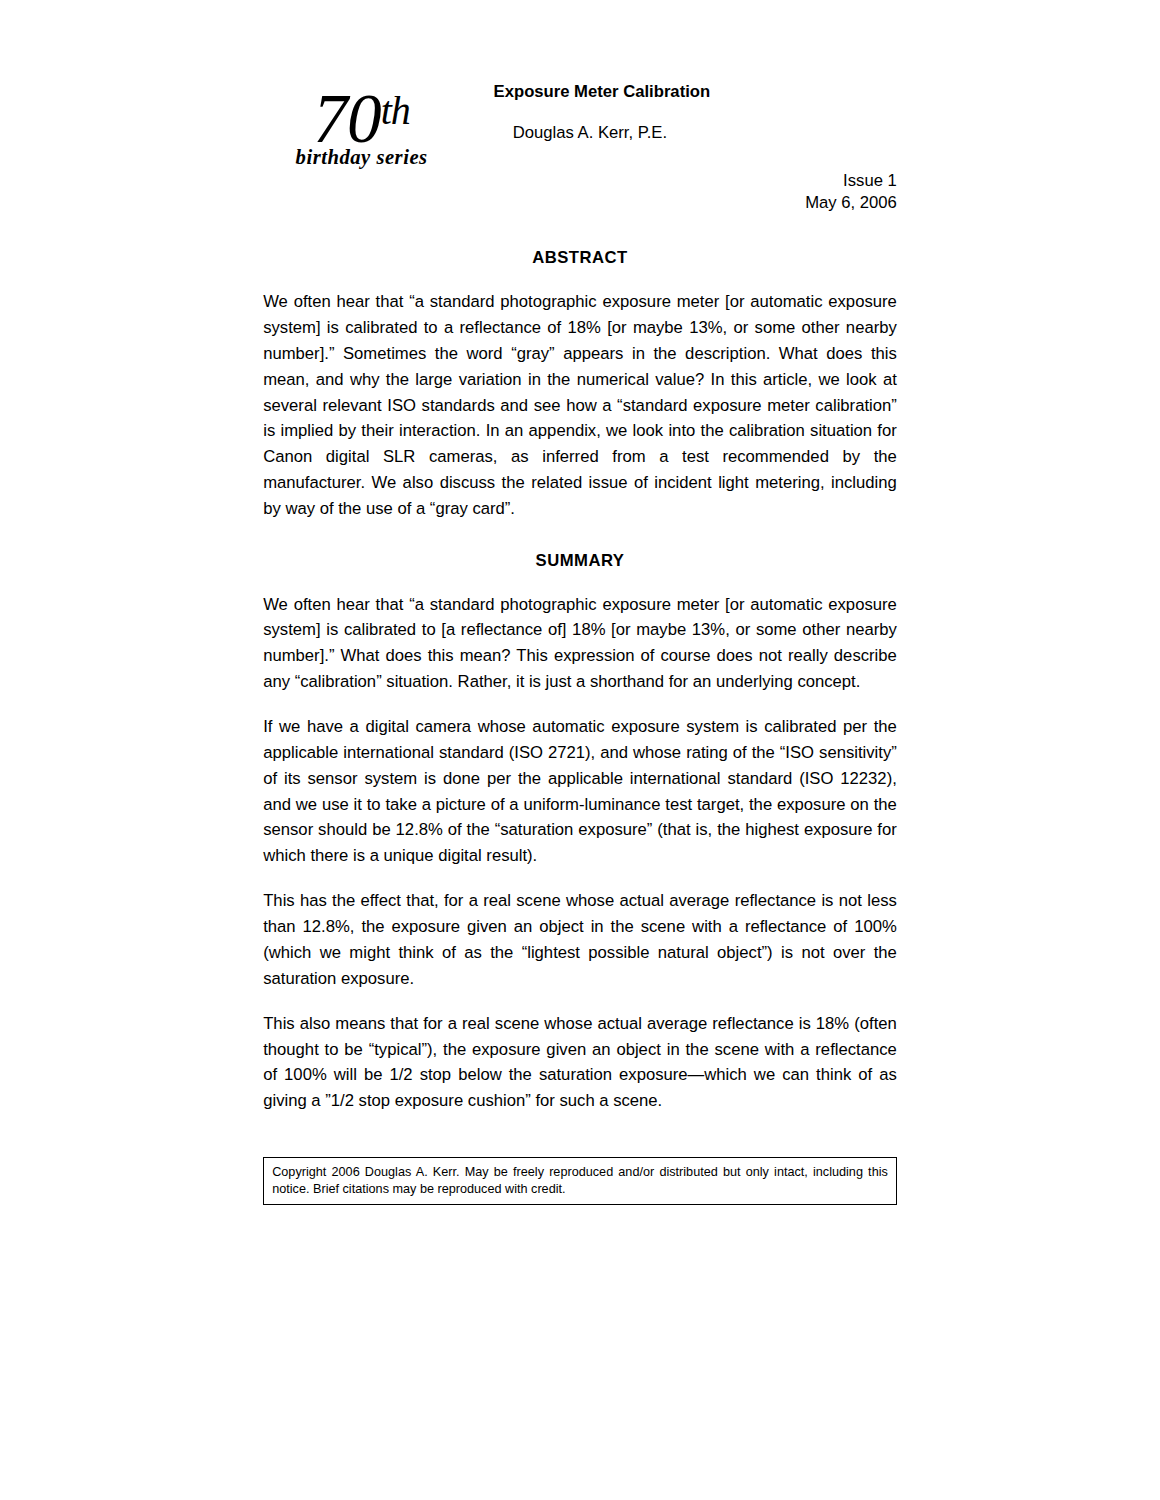70th
birthday series
Exposure Meter Calibration
Douglas A. Kerr, P.E.
Issue 1
May 6, 2006
ABSTRACT
We often hear that “a standard photographic exposure meter [or automatic exposure system] is calibrated to a reflectance of 18% [or maybe 13%, or some other nearby number].” Sometimes the word “gray” appears in the description. What does this mean, and why the large variation in the numerical value? In this article, we look at several relevant ISO standards and see how a “standard exposure meter calibration” is implied by their interaction. In an appendix, we look into the calibration situation for Canon digital SLR cameras, as inferred from a test recommended by the manufacturer. We also discuss the related issue of incident light metering, including by way of the use of a “gray card”.
SUMMARY
We often hear that “a standard photographic exposure meter [or automatic exposure system] is calibrated to [a reflectance of] 18% [or maybe 13%, or some other nearby number].” What does this mean? This expression of course does not really describe any “calibration” situation. Rather, it is just a shorthand for an underlying concept.
If we have a digital camera whose automatic exposure system is calibrated per the applicable international standard (ISO 2721), and whose rating of the “ISO sensitivity” of its sensor system is done per the applicable international standard (ISO 12232), and we use it to take a picture of a uniform-luminance test target, the exposure on the sensor should be 12.8% of the “saturation exposure” (that is, the highest exposure for which there is a unique digital result).
This has the effect that, for a real scene whose actual average reflectance is not less than 12.8%, the exposure given an object in the scene with a reflectance of 100% (which we might think of as the “lightest possible natural object”) is not over the saturation exposure.
This also means that for a real scene whose actual average reflectance is 18% (often thought to be “typical”), the exposure given an object in the scene with a reflectance of 100% will be 1/2 stop below the saturation exposure—which we can think of as giving a ”1/2 stop exposure cushion” for such a scene.
Copyright 2006 Douglas A. Kerr. May be freely reproduced and/or distributed but only intact, including this notice. Brief citations may be reproduced with credit.